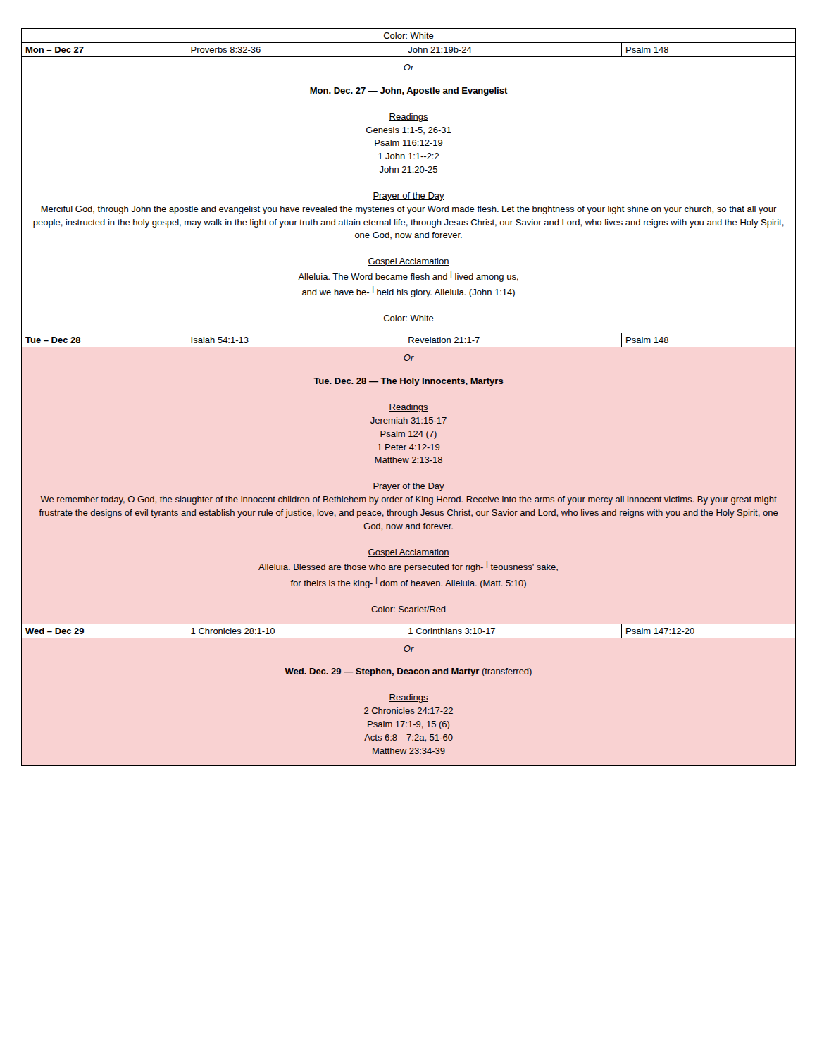| Color: White |
| Mon – Dec 27 | Proverbs 8:32-36 | John 21:19b-24 | Psalm 148 |
| Or Mon. Dec. 27 — John, Apostle and Evangelist Readings Genesis 1:1-5, 26-31 Psalm 116:12-19 1 John 1:1--2:2 John 21:20-25 Prayer of the Day Merciful God, through John the apostle and evangelist you have revealed the mysteries of your Word made flesh. Let the brightness of your light shine on your church, so that all your people, instructed in the holy gospel, may walk in the light of your truth and attain eternal life, through Jesus Christ, our Savior and Lord, who lives and reigns with you and the Holy Spirit, one God, now and forever. Gospel Acclamation Alleluia. The Word became flesh and / lived among us, and we have be- / held his glory. Alleluia. (John 1:14) Color: White |
| Tue – Dec 28 | Isaiah 54:1-13 | Revelation 21:1-7 | Psalm 148 |
| Or Tue. Dec. 28 — The Holy Innocents, Martyrs Readings Jeremiah 31:15-17 Psalm 124 (7) 1 Peter 4:12-19 Matthew 2:13-18 Prayer of the Day We remember today, O God, the slaughter of the innocent children of Bethlehem by order of King Herod. Receive into the arms of your mercy all innocent victims. By your great might frustrate the designs of evil tyrants and establish your rule of justice, love, and peace, through Jesus Christ, our Savior and Lord, who lives and reigns with you and the Holy Spirit, one God, now and forever. Gospel Acclamation Alleluia. Blessed are those who are persecuted for righ- / teousness' sake, for theirs is the king- / dom of heaven. Alleluia. (Matt. 5:10) Color: Scarlet/Red |
| Wed – Dec 29 | 1 Chronicles 28:1-10 | 1 Corinthians 3:10-17 | Psalm 147:12-20 |
| Or Wed. Dec. 29 — Stephen, Deacon and Martyr (transferred) Readings 2 Chronicles 24:17-22 Psalm 17:1-9, 15 (6) Acts 6:8—7:2a, 51-60 Matthew 23:34-39 |